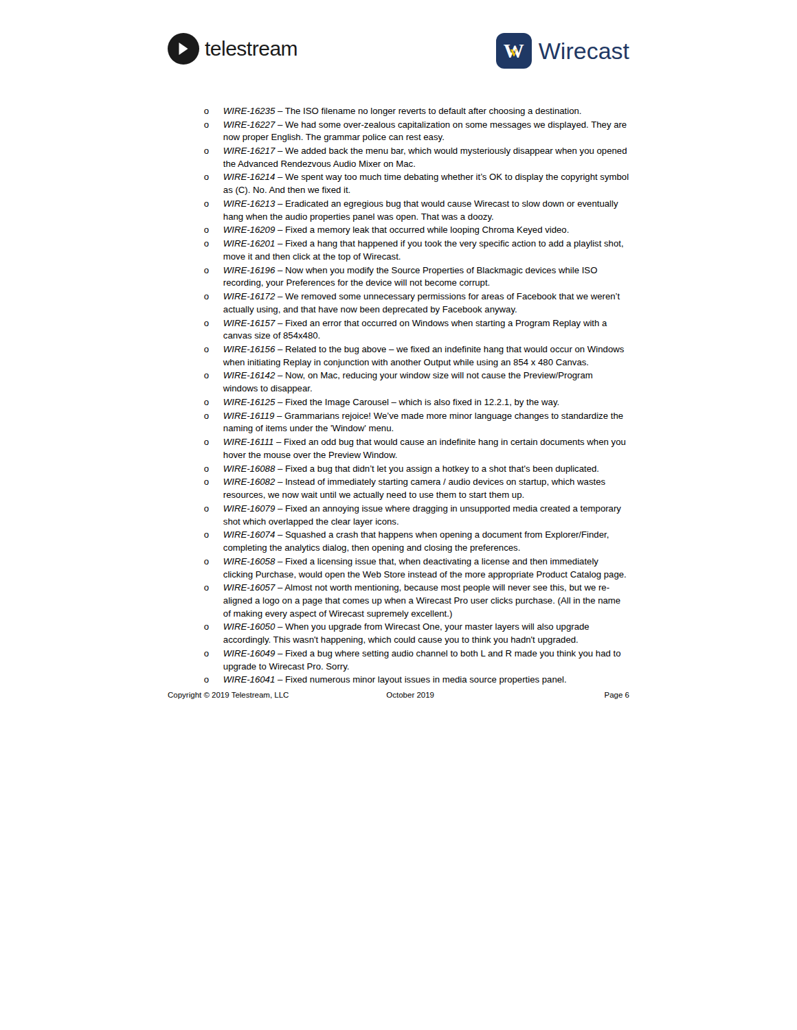telestream
Wv
Wirecast
WIRE-16235 – The ISO filename no longer reverts to default after choosing a destination.
WIRE-16227 – We had some over-zealous capitalization on some messages we displayed. They are now proper English. The grammar police can rest easy.
WIRE-16217 – We added back the menu bar, which would mysteriously disappear when you opened the Advanced Rendezvous Audio Mixer on Mac.
WIRE-16214 – We spent way too much time debating whether it’s OK to display the copyright symbol as (C). No. And then we fixed it.
WIRE-16213 – Eradicated an egregious bug that would cause Wirecast to slow down or eventually hang when the audio properties panel was open. That was a doozy.
WIRE-16209 – Fixed a memory leak that occurred while looping Chroma Keyed video.
WIRE-16201 – Fixed a hang that happened if you took the very specific action to add a playlist shot, move it and then click at the top of Wirecast.
WIRE-16196 – Now when you modify the Source Properties of Blackmagic devices while ISO recording, your Preferences for the device will not become corrupt.
WIRE-16172 – We removed some unnecessary permissions for areas of Facebook that we weren’t actually using, and that have now been deprecated by Facebook anyway.
WIRE-16157 – Fixed an error that occurred on Windows when starting a Program Replay with a canvas size of 854x480.
WIRE-16156 – Related to the bug above – we fixed an indefinite hang that would occur on Windows when initiating Replay in conjunction with another Output while using an 854 x 480 Canvas.
WIRE-16142 – Now, on Mac, reducing your window size will not cause the Preview/Program windows to disappear.
WIRE-16125 – Fixed the Image Carousel – which is also fixed in 12.2.1, by the way.
WIRE-16119 – Grammarians rejoice! We’ve made more minor language changes to standardize the naming of items under the 'Window' menu.
WIRE-16111 – Fixed an odd bug that would cause an indefinite hang in certain documents when you hover the mouse over the Preview Window.
WIRE-16088 – Fixed a bug that didn’t let you assign a hotkey to a shot that's been duplicated.
WIRE-16082 – Instead of immediately starting camera / audio devices on startup, which wastes resources, we now wait until we actually need to use them to start them up.
WIRE-16079 – Fixed an annoying issue where dragging in unsupported media created a temporary shot which overlapped the clear layer icons.
WIRE-16074 – Squashed a crash that happens when opening a document from Explorer/Finder, completing the analytics dialog, then opening and closing the preferences.
WIRE-16058 – Fixed a licensing issue that, when deactivating a license and then immediately clicking Purchase, would open the Web Store instead of the more appropriate Product Catalog page.
WIRE-16057 – Almost not worth mentioning, because most people will never see this, but we re-aligned a logo on a page that comes up when a Wirecast Pro user clicks purchase. (All in the name of making every aspect of Wirecast supremely excellent.)
WIRE-16050 – When you upgrade from Wirecast One, your master layers will also upgrade accordingly. This wasn't happening, which could cause you to think you hadn't upgraded.
WIRE-16049 – Fixed a bug where setting audio channel to both L and R made you think you had to upgrade to Wirecast Pro. Sorry.
WIRE-16041 – Fixed numerous minor layout issues in media source properties panel.
Copyright © 2019 Telestream, LLC
October 2019
Page 6